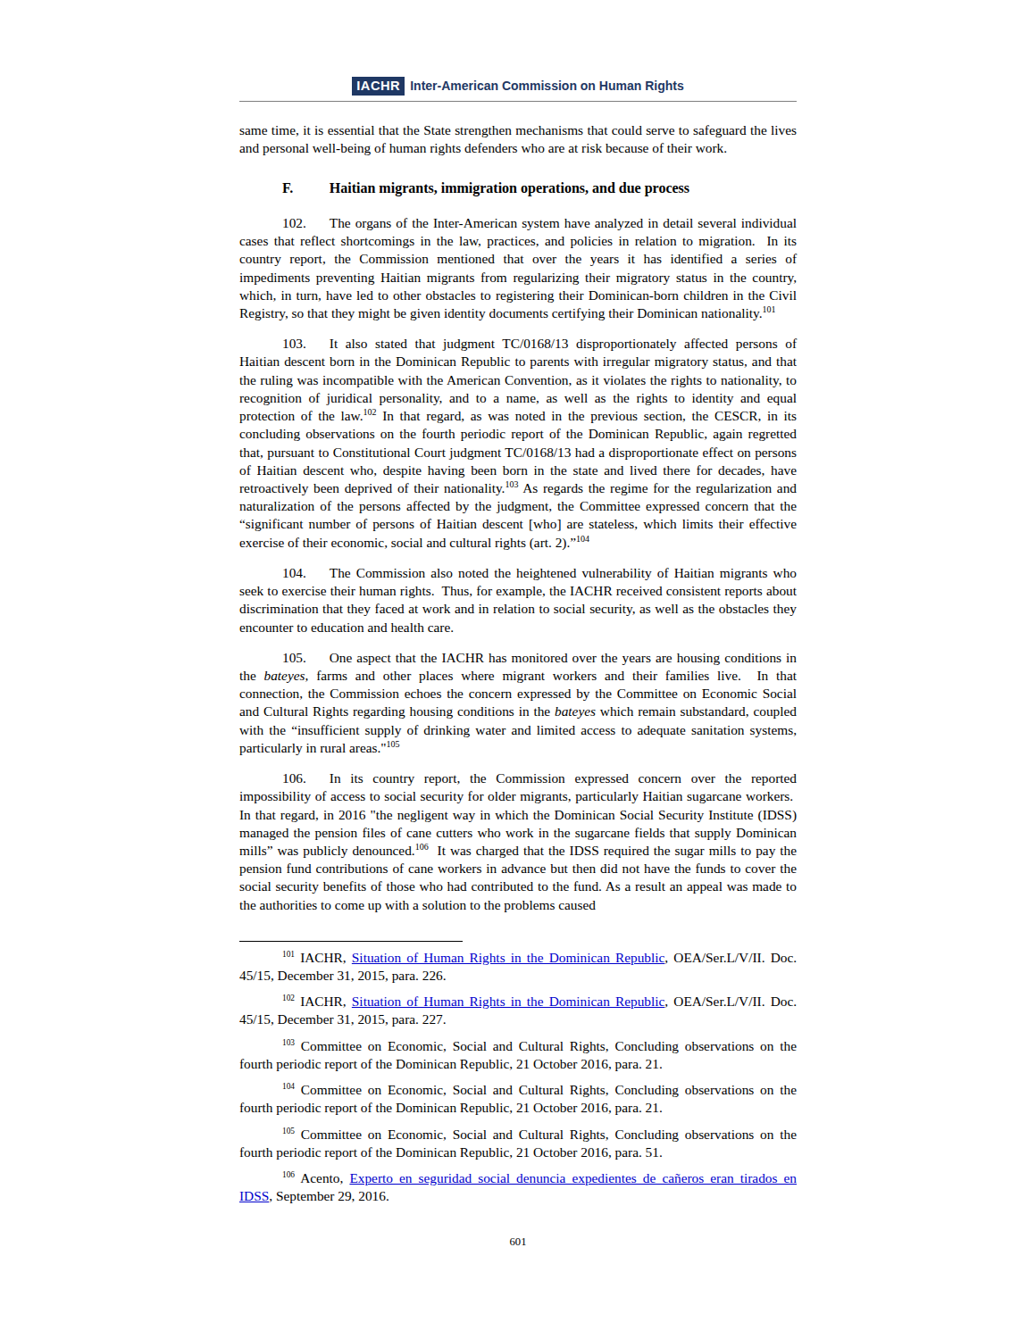IACHR Inter-American Commission on Human Rights
same time, it is essential that the State strengthen mechanisms that could serve to safeguard the lives and personal well-being of human rights defenders who are at risk because of their work.
F. Haitian migrants, immigration operations, and due process
102. The organs of the Inter-American system have analyzed in detail several individual cases that reflect shortcomings in the law, practices, and policies in relation to migration. In its country report, the Commission mentioned that over the years it has identified a series of impediments preventing Haitian migrants from regularizing their migratory status in the country, which, in turn, have led to other obstacles to registering their Dominican-born children in the Civil Registry, so that they might be given identity documents certifying their Dominican nationality.101
103. It also stated that judgment TC/0168/13 disproportionately affected persons of Haitian descent born in the Dominican Republic to parents with irregular migratory status, and that the ruling was incompatible with the American Convention, as it violates the rights to nationality, to recognition of juridical personality, and to a name, as well as the rights to identity and equal protection of the law.102 In that regard, as was noted in the previous section, the CESCR, in its concluding observations on the fourth periodic report of the Dominican Republic, again regretted that, pursuant to Constitutional Court judgment TC/0168/13 had a disproportionate effect on persons of Haitian descent who, despite having been born in the state and lived there for decades, have retroactively been deprived of their nationality.103 As regards the regime for the regularization and naturalization of the persons affected by the judgment, the Committee expressed concern that the “significant number of persons of Haitian descent [who] are stateless, which limits their effective exercise of their economic, social and cultural rights (art. 2).”104
104. The Commission also noted the heightened vulnerability of Haitian migrants who seek to exercise their human rights. Thus, for example, the IACHR received consistent reports about discrimination that they faced at work and in relation to social security, as well as the obstacles they encounter to education and health care.
105. One aspect that the IACHR has monitored over the years are housing conditions in the bateyes, farms and other places where migrant workers and their families live. In that connection, the Commission echoes the concern expressed by the Committee on Economic Social and Cultural Rights regarding housing conditions in the bateyes which remain substandard, coupled with the “insufficient supply of drinking water and limited access to adequate sanitation systems, particularly in rural areas."105
106. In its country report, the Commission expressed concern over the reported impossibility of access to social security for older migrants, particularly Haitian sugarcane workers. In that regard, in 2016 "the negligent way in which the Dominican Social Security Institute (IDSS) managed the pension files of cane cutters who work in the sugarcane fields that supply Dominican mills” was publicly denounced.106 It was charged that the IDSS required the sugar mills to pay the pension fund contributions of cane workers in advance but then did not have the funds to cover the social security benefits of those who had contributed to the fund. As a result an appeal was made to the authorities to come up with a solution to the problems caused
101 IACHR, Situation of Human Rights in the Dominican Republic, OEA/Ser.L/V/II. Doc. 45/15, December 31, 2015, para. 226.
102 IACHR, Situation of Human Rights in the Dominican Republic, OEA/Ser.L/V/II. Doc. 45/15, December 31, 2015, para. 227.
103 Committee on Economic, Social and Cultural Rights, Concluding observations on the fourth periodic report of the Dominican Republic, 21 October 2016, para. 21.
104 Committee on Economic, Social and Cultural Rights, Concluding observations on the fourth periodic report of the Dominican Republic, 21 October 2016, para. 21.
105 Committee on Economic, Social and Cultural Rights, Concluding observations on the fourth periodic report of the Dominican Republic, 21 October 2016, para. 51.
106 Acento, Experto en seguridad social denuncia expedientes de cañeros eran tirados en IDSS, September 29, 2016.
601